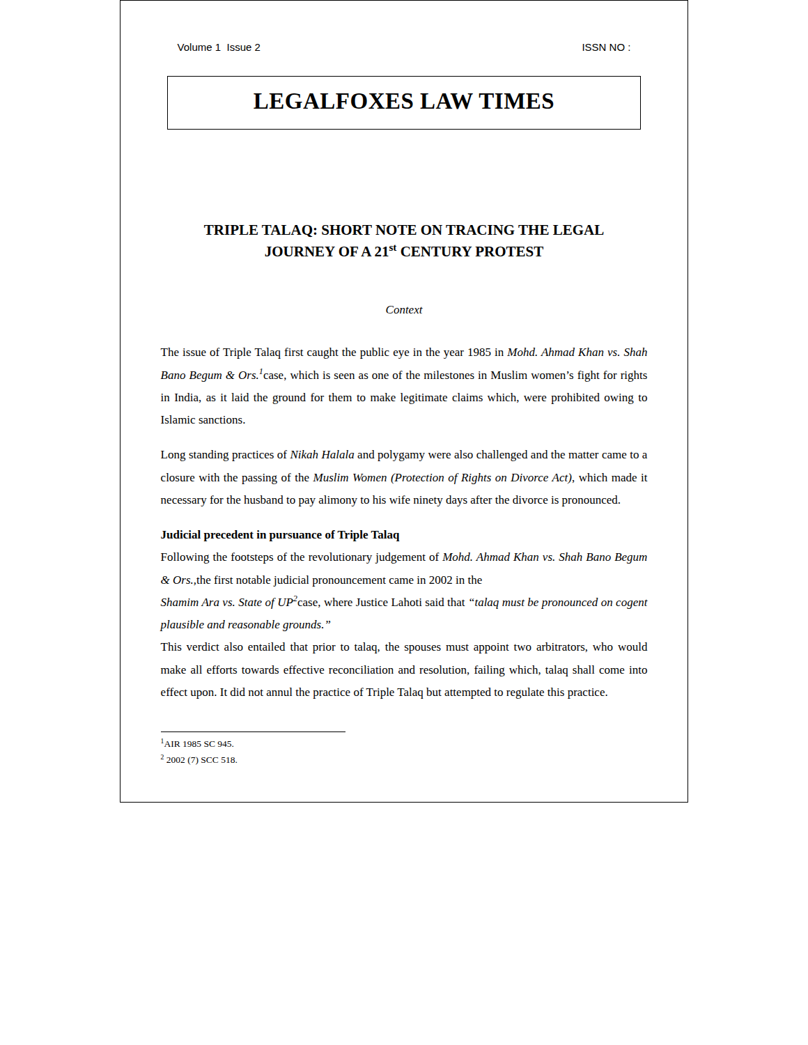Volume 1 Issue 2 ISSN NO :
LEGALFOXES LAW TIMES
TRIPLE TALAQ: SHORT NOTE ON TRACING THE LEGAL JOURNEY OF A 21st CENTURY PROTEST
Context
The issue of Triple Talaq first caught the public eye in the year 1985 in Mohd. Ahmad Khan vs. Shah Bano Begum & Ors.1case, which is seen as one of the milestones in Muslim women’s fight for rights in India, as it laid the ground for them to make legitimate claims which, were prohibited owing to Islamic sanctions.
Long standing practices of Nikah Halala and polygamy were also challenged and the matter came to a closure with the passing of the Muslim Women (Protection of Rights on Divorce Act), which made it necessary for the husband to pay alimony to his wife ninety days after the divorce is pronounced.
Judicial precedent in pursuance of Triple Talaq
Following the footsteps of the revolutionary judgement of Mohd. Ahmad Khan vs. Shah Bano Begum & Ors., the first notable judicial pronouncement came in 2002 in the
Shamim Ara vs. State of UP2case, where Justice Lahoti said that “talaq must be pronounced on cogent plausible and reasonable grounds.”
This verdict also entailed that prior to talaq, the spouses must appoint two arbitrators, who would make all efforts towards effective reconciliation and resolution, failing which, talaq shall come into effect upon. It did not annul the practice of Triple Talaq but attempted to regulate this practice.
1AIR 1985 SC 945.
2 2002 (7) SCC 518.